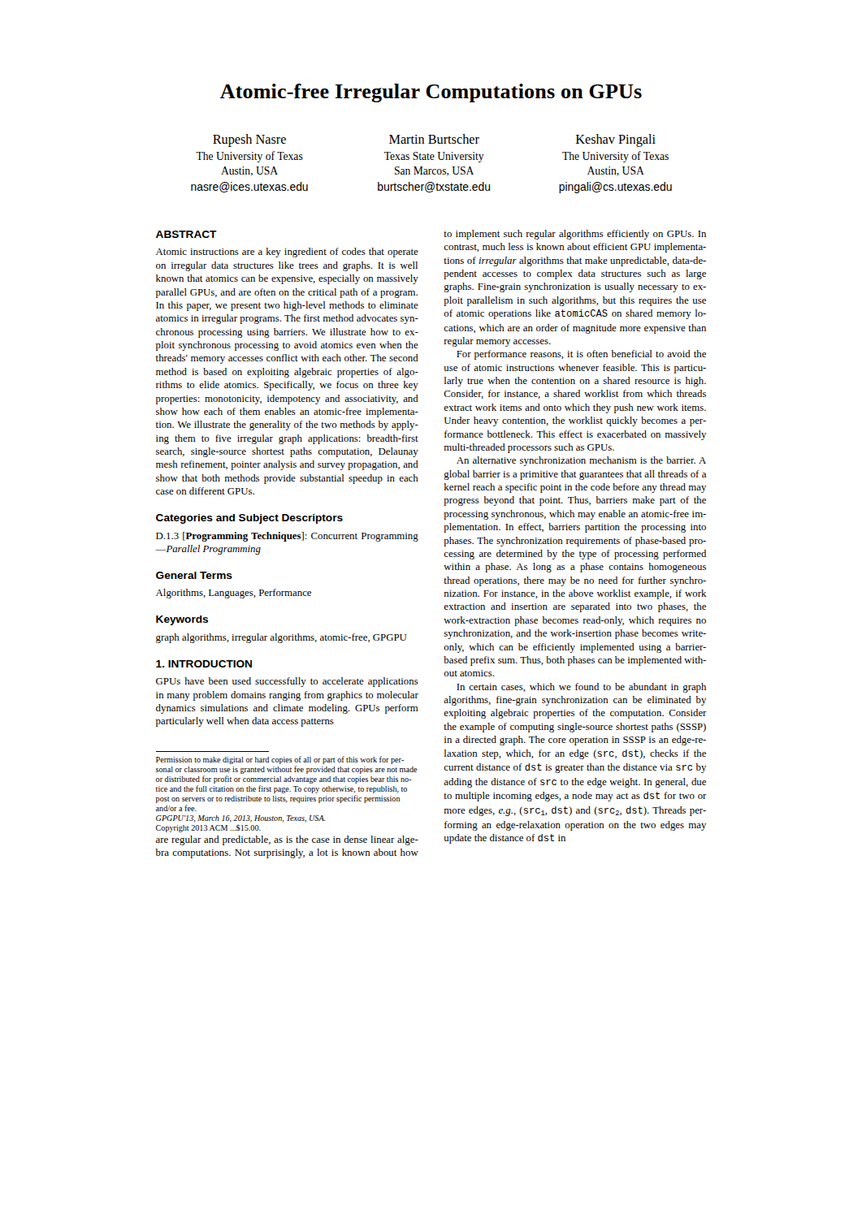Atomic-free Irregular Computations on GPUs
| Rupesh Nasre The University of Texas Austin, USA nasre@ices.utexas.edu | Martin Burtscher Texas State University San Marcos, USA burtscher@txstate.edu | Keshav Pingali The University of Texas Austin, USA pingali@cs.utexas.edu |
ABSTRACT
Atomic instructions are a key ingredient of codes that operate on irregular data structures like trees and graphs. It is well known that atomics can be expensive, especially on massively parallel GPUs, and are often on the critical path of a program. In this paper, we present two high-level methods to eliminate atomics in irregular programs. The first method advocates synchronous processing using barriers. We illustrate how to exploit synchronous processing to avoid atomics even when the threads' memory accesses conflict with each other. The second method is based on exploiting algebraic properties of algorithms to elide atomics. Specifically, we focus on three key properties: monotonicity, idempotency and associativity, and show how each of them enables an atomic-free implementation. We illustrate the generality of the two methods by applying them to five irregular graph applications: breadth-first search, single-source shortest paths computation, Delaunay mesh refinement, pointer analysis and survey propagation, and show that both methods provide substantial speedup in each case on different GPUs.
Categories and Subject Descriptors
D.1.3 [Programming Techniques]: Concurrent Programming—Parallel Programming
General Terms
Algorithms, Languages, Performance
Keywords
graph algorithms, irregular algorithms, atomic-free, GPGPU
1. INTRODUCTION
GPUs have been used successfully to accelerate applications in many problem domains ranging from graphics to molecular dynamics simulations and climate modeling. GPUs perform particularly well when data access patterns
Permission to make digital or hard copies of all or part of this work for personal or classroom use is granted without fee provided that copies are not made or distributed for profit or commercial advantage and that copies bear this notice and the full citation on the first page. To copy otherwise, to republish, to post on servers or to redistribute to lists, requires prior specific permission and/or a fee.
GPGPU'13, March 16, 2013, Houston, Texas, USA.
Copyright 2013 ACM ...$15.00.
are regular and predictable, as is the case in dense linear algebra computations. Not surprisingly, a lot is known about how to implement such regular algorithms efficiently on GPUs. In contrast, much less is known about efficient GPU implementations of irregular algorithms that make unpredictable, data-dependent accesses to complex data structures such as large graphs. Fine-grain synchronization is usually necessary to exploit parallelism in such algorithms, but this requires the use of atomic operations like atomicCAS on shared memory locations, which are an order of magnitude more expensive than regular memory accesses.
For performance reasons, it is often beneficial to avoid the use of atomic instructions whenever feasible. This is particularly true when the contention on a shared resource is high. Consider, for instance, a shared worklist from which threads extract work items and onto which they push new work items. Under heavy contention, the worklist quickly becomes a performance bottleneck. This effect is exacerbated on massively multi-threaded processors such as GPUs.
An alternative synchronization mechanism is the barrier. A global barrier is a primitive that guarantees that all threads of a kernel reach a specific point in the code before any thread may progress beyond that point. Thus, barriers make part of the processing synchronous, which may enable an atomic-free implementation. In effect, barriers partition the processing into phases. The synchronization requirements of phase-based processing are determined by the type of processing performed within a phase. As long as a phase contains homogeneous thread operations, there may be no need for further synchronization. For instance, in the above worklist example, if work extraction and insertion are separated into two phases, the work-extraction phase becomes read-only, which requires no synchronization, and the work-insertion phase becomes write-only, which can be efficiently implemented using a barrier-based prefix sum. Thus, both phases can be implemented without atomics.
In certain cases, which we found to be abundant in graph algorithms, fine-grain synchronization can be eliminated by exploiting algebraic properties of the computation. Consider the example of computing single-source shortest paths (SSSP) in a directed graph. The core operation in SSSP is an edge-relaxation step, which, for an edge (src, dst), checks if the current distance of dst is greater than the distance via src by adding the distance of src to the edge weight. In general, due to multiple incoming edges, a node may act as dst for two or more edges, e.g., (src1, dst) and (src2, dst). Threads performing an edge-relaxation operation on the two edges may update the distance of dst in